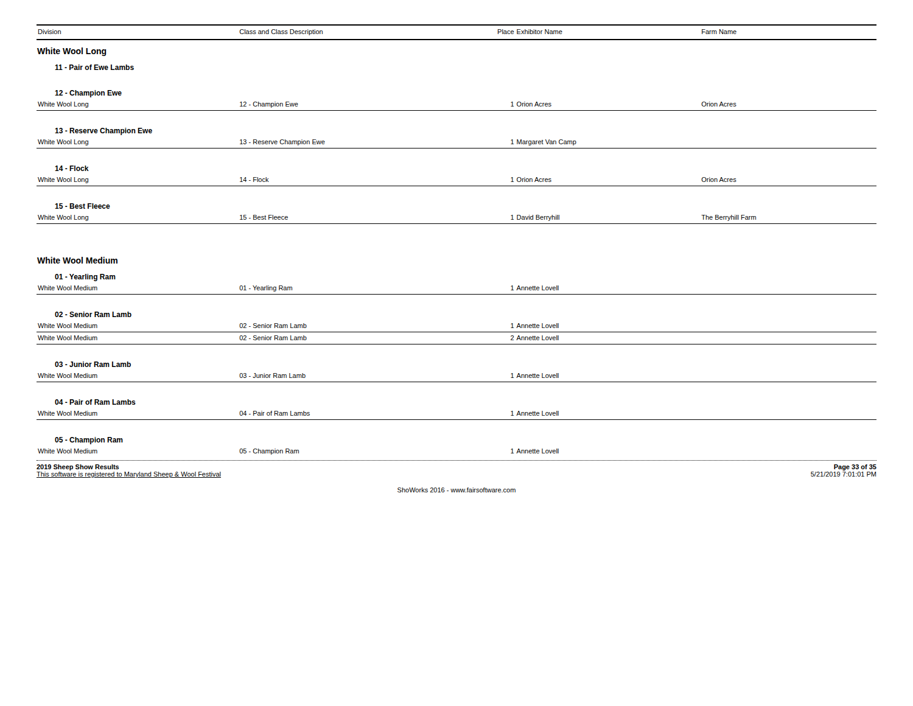| Division | Class and Class Description | Place | Exhibitor Name | Farm Name |
| White Wool Long |
| 11 - Pair of Ewe Lambs |
| 12 - Champion Ewe |
| White Wool Long | 12 - Champion Ewe | 1 | Orion Acres | Orion Acres |
| 13 - Reserve Champion Ewe |
| White Wool Long | 13 - Reserve Champion Ewe | 1 | Margaret Van Camp | |
| 14 - Flock |
| White Wool Long | 14 - Flock | 1 | Orion Acres | Orion Acres |
| 15 - Best Fleece |
| White Wool Long | 15 - Best Fleece | 1 | David Berryhill | The Berryhill Farm |
| White Wool Medium |
| 01 - Yearling Ram |
| White Wool Medium | 01 - Yearling Ram | 1 | Annette Lovell | |
| 02 - Senior Ram Lamb |
| White Wool Medium | 02 - Senior Ram Lamb | 1 | Annette Lovell | |
| White Wool Medium | 02 - Senior Ram Lamb | 2 | Annette Lovell | |
| 03 - Junior Ram Lamb |
| White Wool Medium | 03 - Junior Ram Lamb | 1 | Annette Lovell | |
| 04 - Pair of Ram Lambs |
| White Wool Medium | 04 - Pair of Ram Lambs | 1 | Annette Lovell | |
| 05 - Champion Ram |
| White Wool Medium | 05 - Champion Ram | 1 | Annette Lovell | |
2019 Sheep Show Results
This software is registered to Maryland Sheep & Wool Festival
Page 33 of 35
5/21/2019 7:01:01 PM
ShoWorks 2016 - www.fairsoftware.com